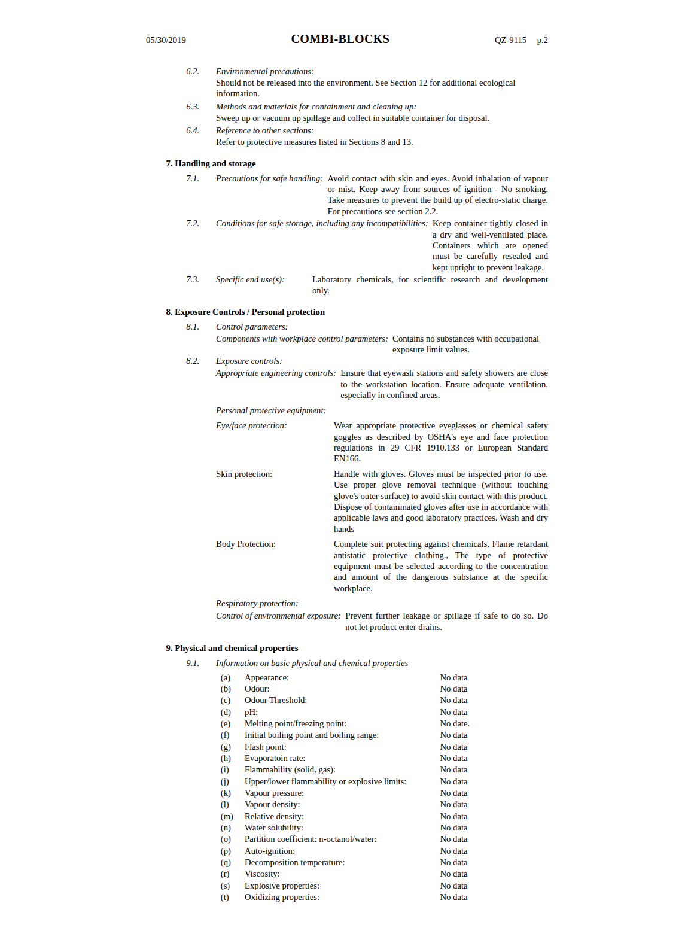05/30/2019
COMBI-BLOCKS
QZ-9115p.2
6.2.
Environmental precautions:
Should not be released into the environment. See Section 12 for additional ecological information.
6.3.
Methods and materials for containment and cleaning up:
Sweep up or vacuum up spillage and collect in suitable container for disposal.
6.4.
Reference to other sections:
Refer to protective measures listed in Sections 8 and 13.
7. Handling and storage
7.1.
Precautions for safe handling:
Avoid contact with skin and eyes. Avoid inhalation of vapour or mist. Keep away from sources of ignition - No smoking. Take measures to prevent the build up of electro-static charge. For precautions see section 2.2.
7.2.
Conditions for safe storage, including any incompatibilities:
Keep container tightly closed in a dry and well-ventilated place. Containers which are opened must be carefully resealed and kept upright to prevent leakage.
7.3.
Specific end use(s):
Laboratory chemicals, for scientific research and development only.
8. Exposure Controls / Personal protection
8.1.
Control parameters:
Components with workplace control parameters:
Contains no substances with occupational exposure limit values.
8.2.
Exposure controls:
Appropriate engineering controls:
Ensure that eyewash stations and safety showers are close to the workstation location. Ensure adequate ventilation, especially in confined areas.
Personal protective equipment:
Eye/face protection:
Wear appropriate protective eyeglasses or chemical safety goggles as described by OSHA's eye and face protection regulations in 29 CFR 1910.133 or European Standard EN166.
Skin protection:
Handle with gloves. Gloves must be inspected prior to use. Use proper glove removal technique (without touching glove's outer surface) to avoid skin contact with this product. Dispose of contaminated gloves after use in accordance with applicable laws and good laboratory practices. Wash and dry hands
Body Protection:
Complete suit protecting against chemicals, Flame retardant antistatic protective clothing., The type of protective equipment must be selected according to the concentration and amount of the dangerous substance at the specific workplace.
Respiratory protection:
Control of environmental exposure:
Prevent further leakage or spillage if safe to do so. Do not let product enter drains.
9. Physical and chemical properties
9.1.
Information on basic physical and chemical properties
| (a) | Appearance: | No data |
| (b) | Odour: | No data |
| (c) | Odour Threshold: | No data |
| (d) | pH: | No data |
| (e) | Melting point/freezing point: | No date. |
| (f) | Initial boiling point and boiling range: | No data |
| (g) | Flash point: | No data |
| (h) | Evaporatoin rate: | No data |
| (i) | Flammability (solid, gas): | No data |
| (j) | Upper/lower flammability or explosive limits: | No data |
| (k) | Vapour pressure: | No data |
| (l) | Vapour density: | No data |
| (m) | Relative density: | No data |
| (n) | Water solubility: | No data |
| (o) | Partition coefficient: n-octanol/water: | No data |
| (p) | Auto-ignition: | No data |
| (q) | Decomposition temperature: | No data |
| (r) | Viscosity: | No data |
| (s) | Explosive properties: | No data |
| (t) | Oxidizing properties: | No data |